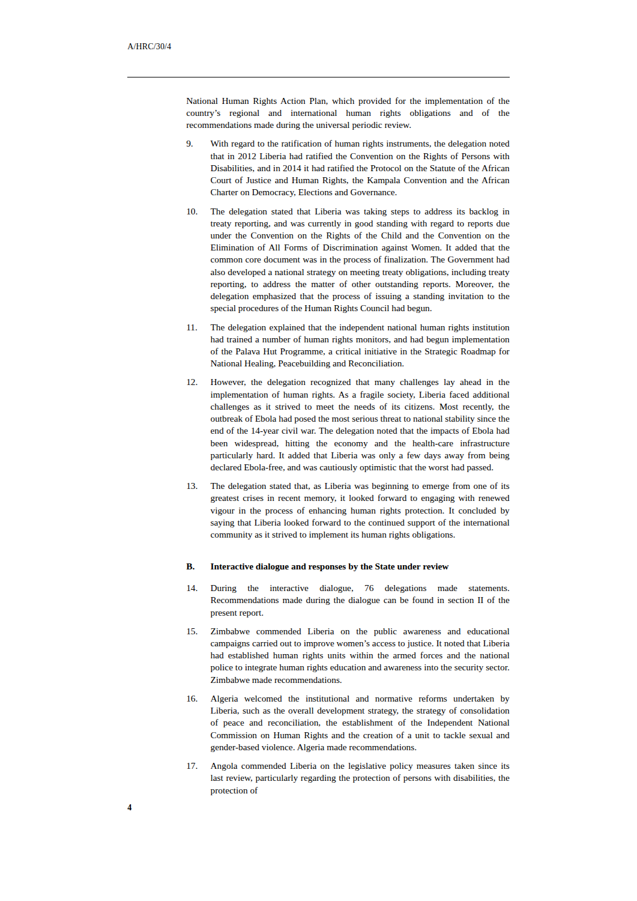A/HRC/30/4
National Human Rights Action Plan, which provided for the implementation of the country’s regional and international human rights obligations and of the recommendations made during the universal periodic review.
9. With regard to the ratification of human rights instruments, the delegation noted that in 2012 Liberia had ratified the Convention on the Rights of Persons with Disabilities, and in 2014 it had ratified the Protocol on the Statute of the African Court of Justice and Human Rights, the Kampala Convention and the African Charter on Democracy, Elections and Governance.
10. The delegation stated that Liberia was taking steps to address its backlog in treaty reporting, and was currently in good standing with regard to reports due under the Convention on the Rights of the Child and the Convention on the Elimination of All Forms of Discrimination against Women. It added that the common core document was in the process of finalization. The Government had also developed a national strategy on meeting treaty obligations, including treaty reporting, to address the matter of other outstanding reports. Moreover, the delegation emphasized that the process of issuing a standing invitation to the special procedures of the Human Rights Council had begun.
11. The delegation explained that the independent national human rights institution had trained a number of human rights monitors, and had begun implementation of the Palava Hut Programme, a critical initiative in the Strategic Roadmap for National Healing, Peacebuilding and Reconciliation.
12. However, the delegation recognized that many challenges lay ahead in the implementation of human rights. As a fragile society, Liberia faced additional challenges as it strived to meet the needs of its citizens. Most recently, the outbreak of Ebola had posed the most serious threat to national stability since the end of the 14-year civil war. The delegation noted that the impacts of Ebola had been widespread, hitting the economy and the health-care infrastructure particularly hard. It added that Liberia was only a few days away from being declared Ebola-free, and was cautiously optimistic that the worst had passed.
13. The delegation stated that, as Liberia was beginning to emerge from one of its greatest crises in recent memory, it looked forward to engaging with renewed vigour in the process of enhancing human rights protection. It concluded by saying that Liberia looked forward to the continued support of the international community as it strived to implement its human rights obligations.
B. Interactive dialogue and responses by the State under review
14. During the interactive dialogue, 76 delegations made statements. Recommendations made during the dialogue can be found in section II of the present report.
15. Zimbabwe commended Liberia on the public awareness and educational campaigns carried out to improve women’s access to justice. It noted that Liberia had established human rights units within the armed forces and the national police to integrate human rights education and awareness into the security sector. Zimbabwe made recommendations.
16. Algeria welcomed the institutional and normative reforms undertaken by Liberia, such as the overall development strategy, the strategy of consolidation of peace and reconciliation, the establishment of the Independent National Commission on Human Rights and the creation of a unit to tackle sexual and gender-based violence. Algeria made recommendations.
17. Angola commended Liberia on the legislative policy measures taken since its last review, particularly regarding the protection of persons with disabilities, the protection of
4